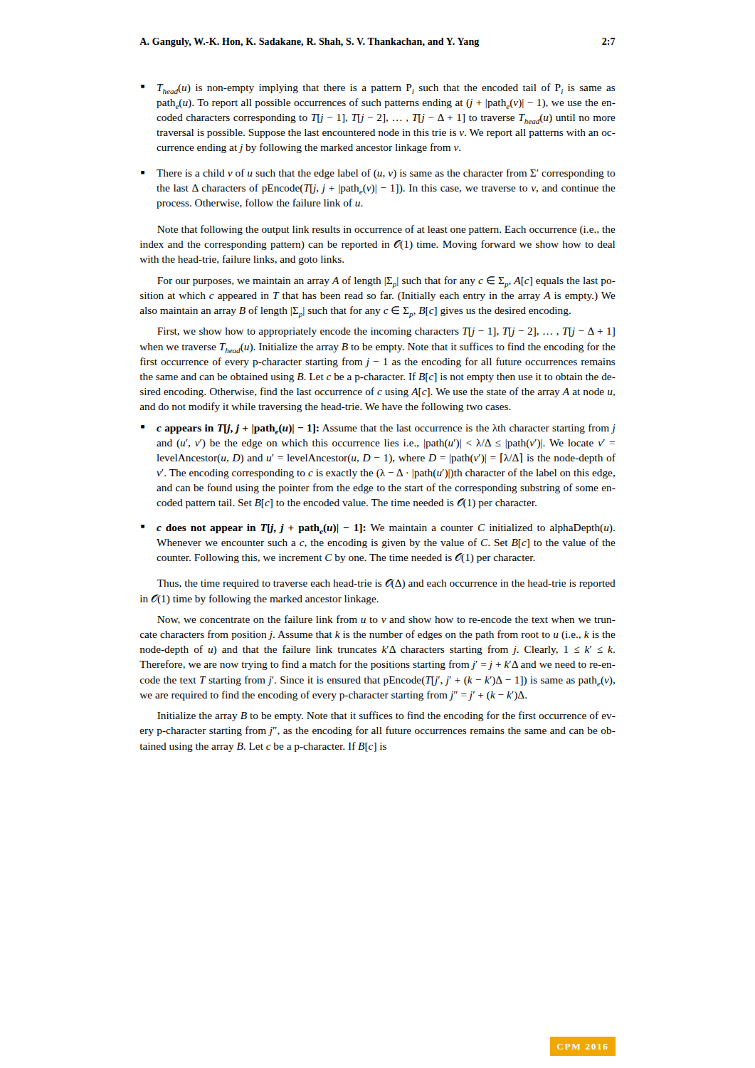A. Ganguly, W.-K. Hon, K. Sadakane, R. Shah, S. V. Thankachan, and Y. Yang 2:7
Thead(u) is non-empty implying that there is a pattern Pi such that the encoded tail of Pi is same as pathe(u). To report all possible occurrences of such patterns ending at (j + |pathe(v)| − 1), we use the encoded characters corresponding to T[j − 1], T[j − 2], … , T[j − Δ + 1] to traverse Thead(u) until no more traversal is possible. Suppose the last encountered node in this trie is v. We report all patterns with an occurrence ending at j by following the marked ancestor linkage from v.
There is a child v of u such that the edge label of (u, v) is same as the character from Σ′ corresponding to the last Δ characters of pEncode(T[j, j + |pathe(v)| − 1]). In this case, we traverse to v, and continue the process. Otherwise, follow the failure link of u.
Note that following the output link results in occurrence of at least one pattern. Each occurrence (i.e., the index and the corresponding pattern) can be reported in 𝒪(1) time. Moving forward we show how to deal with the head-trie, failure links, and goto links.
For our purposes, we maintain an array A of length |Σp| such that for any c ∈ Σp, A[c] equals the last position at which c appeared in T that has been read so far. (Initially each entry in the array A is empty.) We also maintain an array B of length |Σp| such that for any c ∈ Σp, B[c] gives us the desired encoding.
First, we show how to appropriately encode the incoming characters T[j − 1], T[j − 2], … , T[j − Δ + 1] when we traverse Thead(u). Initialize the array B to be empty. Note that it suffices to find the encoding for the first occurrence of every p-character starting from j − 1 as the encoding for all future occurrences remains the same and can be obtained using B. Let c be a p-character. If B[c] is not empty then use it to obtain the desired encoding. Otherwise, find the last occurrence of c using A[c]. We use the state of the array A at node u, and do not modify it while traversing the head-trie. We have the following two cases.
c appears in T[j, j + |pathe(u)| − 1]: Assume that the last occurrence is the λth character starting from j and (u′, v′) be the edge on which this occurrence lies i.e., |path(u′)| < λ/Δ ≤ |path(v′)|. We locate v′ = levelAncestor(u, D) and u′ = levelAncestor(u, D − 1), where D = |path(v′)| = ⌈λ/Δ⌉ is the node-depth of v′. The encoding corresponding to c is exactly the (λ − Δ · |path(u′)|)th character of the label on this edge, and can be found using the pointer from the edge to the start of the corresponding substring of some encoded pattern tail. Set B[c] to the encoded value. The time needed is 𝒪(1) per character.
c does not appear in T[j, j + pathe(u)| − 1]: We maintain a counter C initialized to alphaDepth(u). Whenever we encounter such a c, the encoding is given by the value of C. Set B[c] to the value of the counter. Following this, we increment C by one. The time needed is 𝒪(1) per character.
Thus, the time required to traverse each head-trie is 𝒪(Δ) and each occurrence in the head-trie is reported in 𝒪(1) time by following the marked ancestor linkage.
Now, we concentrate on the failure link from u to v and show how to re-encode the text when we truncate characters from position j. Assume that k is the number of edges on the path from root to u (i.e., k is the node-depth of u) and that the failure link truncates k′Δ characters starting from j. Clearly, 1 ≤ k′ ≤ k. Therefore, we are now trying to find a match for the positions starting from j′ = j + k′Δ and we need to re-encode the text T starting from j′. Since it is ensured that pEncode(T[j′, j′ + (k − k′)Δ − 1]) is same as pathe(v), we are required to find the encoding of every p-character starting from j″ = j′ + (k − k′)Δ.
Initialize the array B to be empty. Note that it suffices to find the encoding for the first occurrence of every p-character starting from j″, as the encoding for all future occurrences remains the same and can be obtained using the array B. Let c be a p-character. If B[c] is
CPM 2016